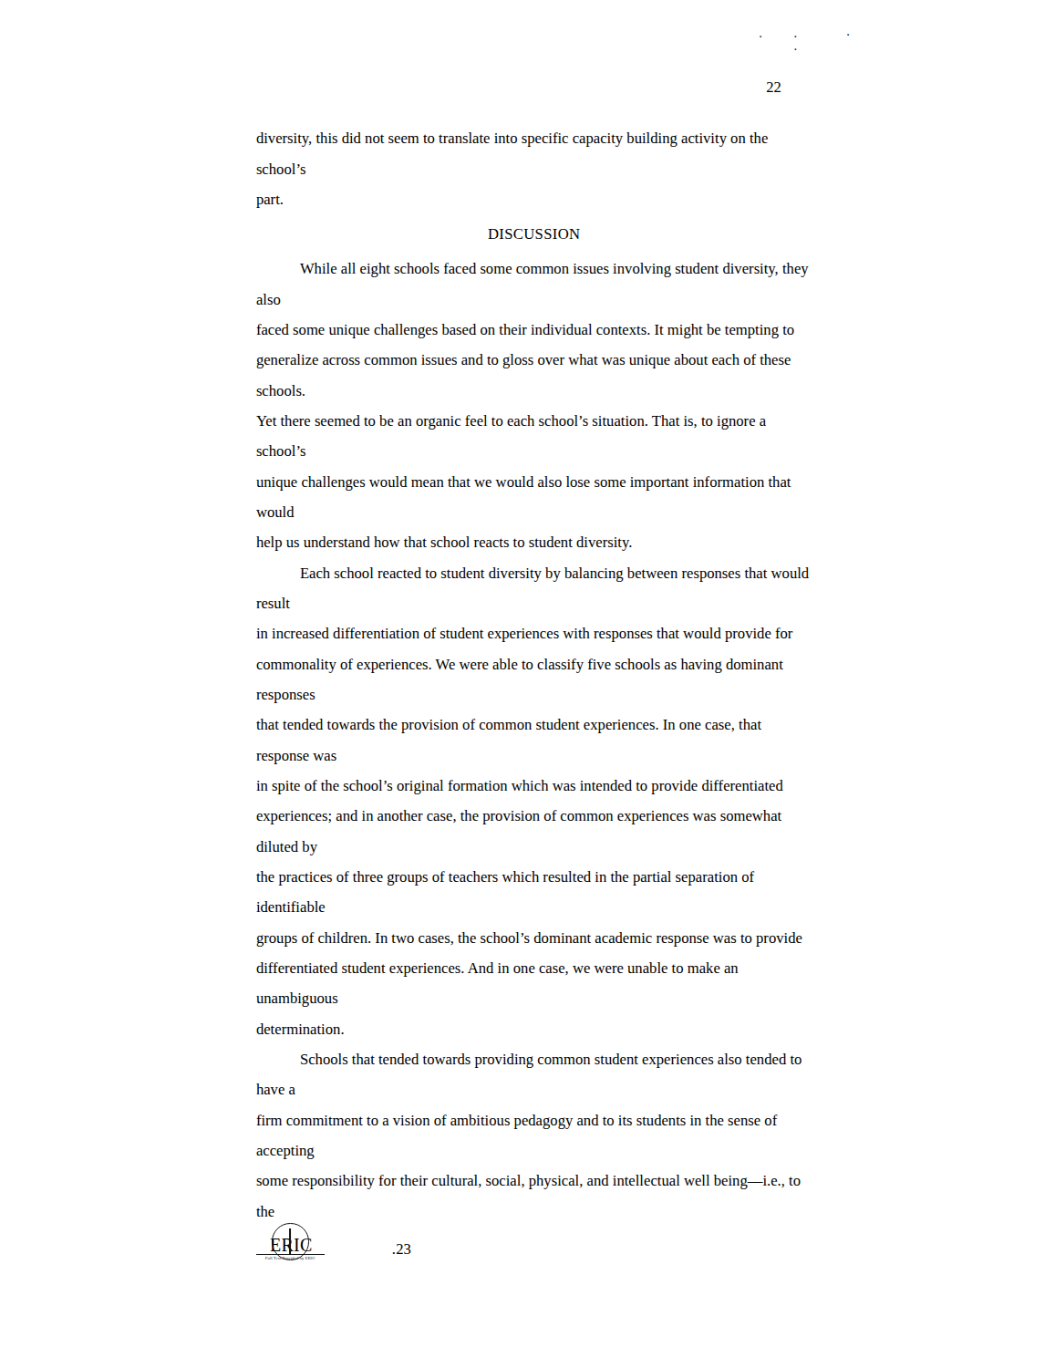. . . .
22
diversity, this did not seem to translate into specific capacity building activity on the school’s
part.
DISCUSSION
While all eight schools faced some common issues involving student diversity, they also
faced some unique challenges based on their individual contexts. It might be tempting to
generalize across common issues and to gloss over what was unique about each of these schools.
Yet there seemed to be an organic feel to each school’s situation. That is, to ignore a school’s
unique challenges would mean that we would also lose some important information that would
help us understand how that school reacts to student diversity.
Each school reacted to student diversity by balancing between responses that would result
in increased differentiation of student experiences with responses that would provide for
commonality of experiences. We were able to classify five schools as having dominant responses
that tended towards the provision of common student experiences. In one case, that response was
in spite of the school’s original formation which was intended to provide differentiated
experiences; and in another case, the provision of common experiences was somewhat diluted by
the practices of three groups of teachers which resulted in the partial separation of identifiable
groups of children. In two cases, the school’s dominant academic response was to provide
differentiated student experiences. And in one case, we were unable to make an unambiguous
determination.
Schools that tended towards providing common student experiences also tended to have a
firm commitment to a vision of ambitious pedagogy and to its students in the sense of accepting
some responsibility for their cultural, social, physical, and intellectual well being—i.e., to the
ERIC
Full Text Provided by ERIC
. 23